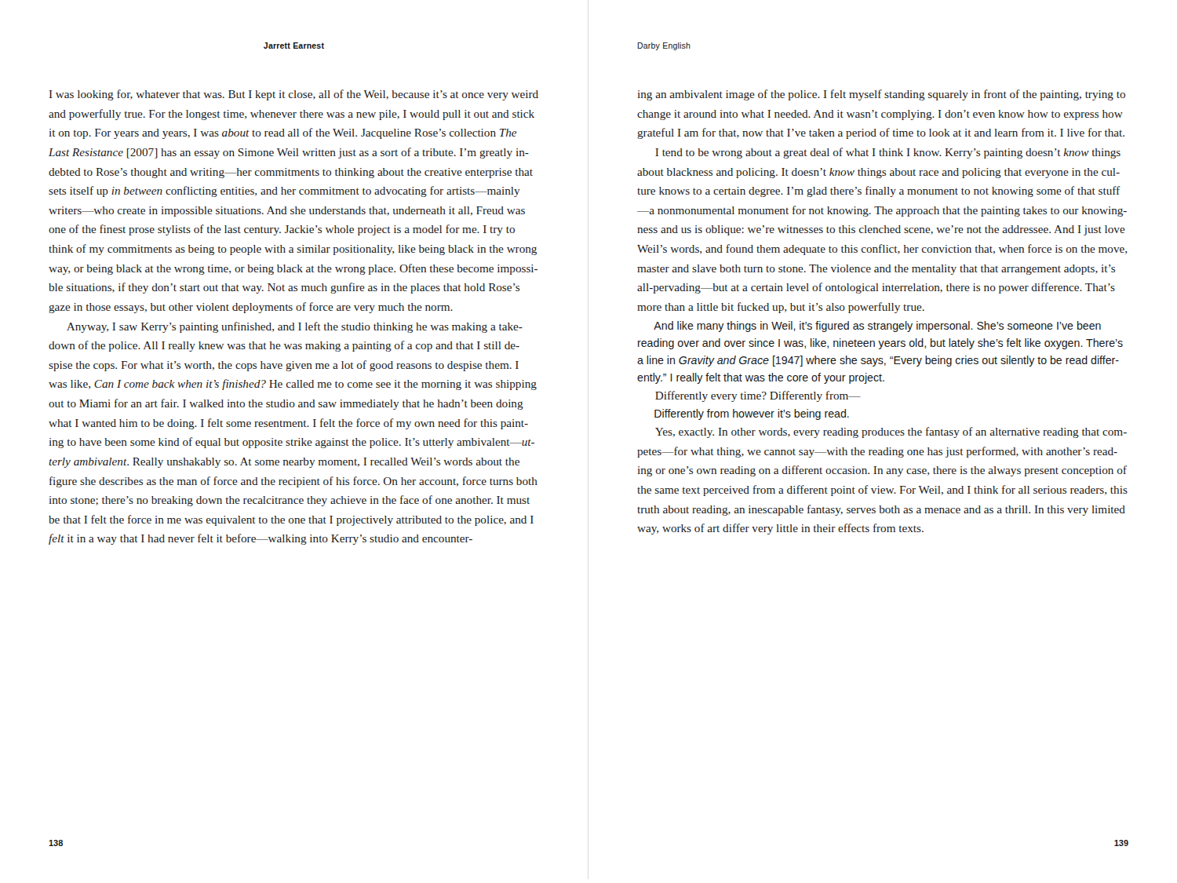Jarrett Earnest
I was looking for, whatever that was. But I kept it close, all of the Weil, because it’s at once very weird and powerfully true. For the longest time, whenever there was a new pile, I would pull it out and stick it on top. For years and years, I was about to read all of the Weil. Jacqueline Rose’s collection The Last Resistance [2007] has an essay on Simone Weil written just as a sort of a tribute. I’m greatly indebted to Rose’s thought and writing—her commitments to thinking about the creative enterprise that sets itself up in between conflicting entities, and her commitment to advocating for artists—mainly writers—who create in impossible situations. And she understands that, underneath it all, Freud was one of the finest prose stylists of the last century. Jackie’s whole project is a model for me. I try to think of my commitments as being to people with a similar positionality, like being black in the wrong way, or being black at the wrong time, or being black at the wrong place. Often these become impossible situations, if they don’t start out that way. Not as much gunfire as in the places that hold Rose’s gaze in those essays, but other violent deployments of force are very much the norm.
Anyway, I saw Kerry’s painting unfinished, and I left the studio thinking he was making a takedown of the police. All I really knew was that he was making a painting of a cop and that I still despise the cops. For what it’s worth, the cops have given me a lot of good reasons to despise them. I was like, Can I come back when it’s finished? He called me to come see it the morning it was shipping out to Miami for an art fair. I walked into the studio and saw immediately that he hadn’t been doing what I wanted him to be doing. I felt some resentment. I felt the force of my own need for this painting to have been some kind of equal but opposite strike against the police. It’s utterly ambivalent—utterly ambivalent. Really unshakably so. At some nearby moment, I recalled Weil’s words about the figure she describes as the man of force and the recipient of his force. On her account, force turns both into stone; there’s no breaking down the recalcitrance they achieve in the face of one another. It must be that I felt the force in me was equivalent to the one that I projectively attributed to the police, and I felt it in a way that I had never felt it before—walking into Kerry’s studio and encounter-
138
Darby English
ing an ambivalent image of the police. I felt myself standing squarely in front of the painting, trying to change it around into what I needed. And it wasn’t complying. I don’t even know how to express how grateful I am for that, now that I’ve taken a period of time to look at it and learn from it. I live for that.
I tend to be wrong about a great deal of what I think I know. Kerry’s painting doesn’t know things about blackness and policing. It doesn’t know things about race and policing that everyone in the culture knows to a certain degree. I’m glad there’s finally a monument to not knowing some of that stuff—a nonmonumental monument for not knowing. The approach that the painting takes to our knowingness and us is oblique: we’re witnesses to this clenched scene, we’re not the addressee. And I just love Weil’s words, and found them adequate to this conflict, her conviction that, when force is on the move, master and slave both turn to stone. The violence and the mentality that that arrangement adopts, it’s all-pervading—but at a certain level of ontological interrelation, there is no power difference. That’s more than a little bit fucked up, but it’s also powerfully true.
And like many things in Weil, it’s figured as strangely impersonal. She’s someone I’ve been reading over and over since I was, like, nineteen years old, but lately she’s felt like oxygen. There’s a line in Gravity and Grace [1947] where she says, “Every being cries out silently to be read differently.” I really felt that was the core of your project.
Differently every time? Differently from—
Differently from however it’s being read.
Yes, exactly. In other words, every reading produces the fantasy of an alternative reading that competes—for what thing, we cannot say—with the reading one has just performed, with another’s reading or one’s own reading on a different occasion. In any case, there is the always present conception of the same text perceived from a different point of view. For Weil, and I think for all serious readers, this truth about reading, an inescapable fantasy, serves both as a menace and as a thrill. In this very limited way, works of art differ very little in their effects from texts.
139